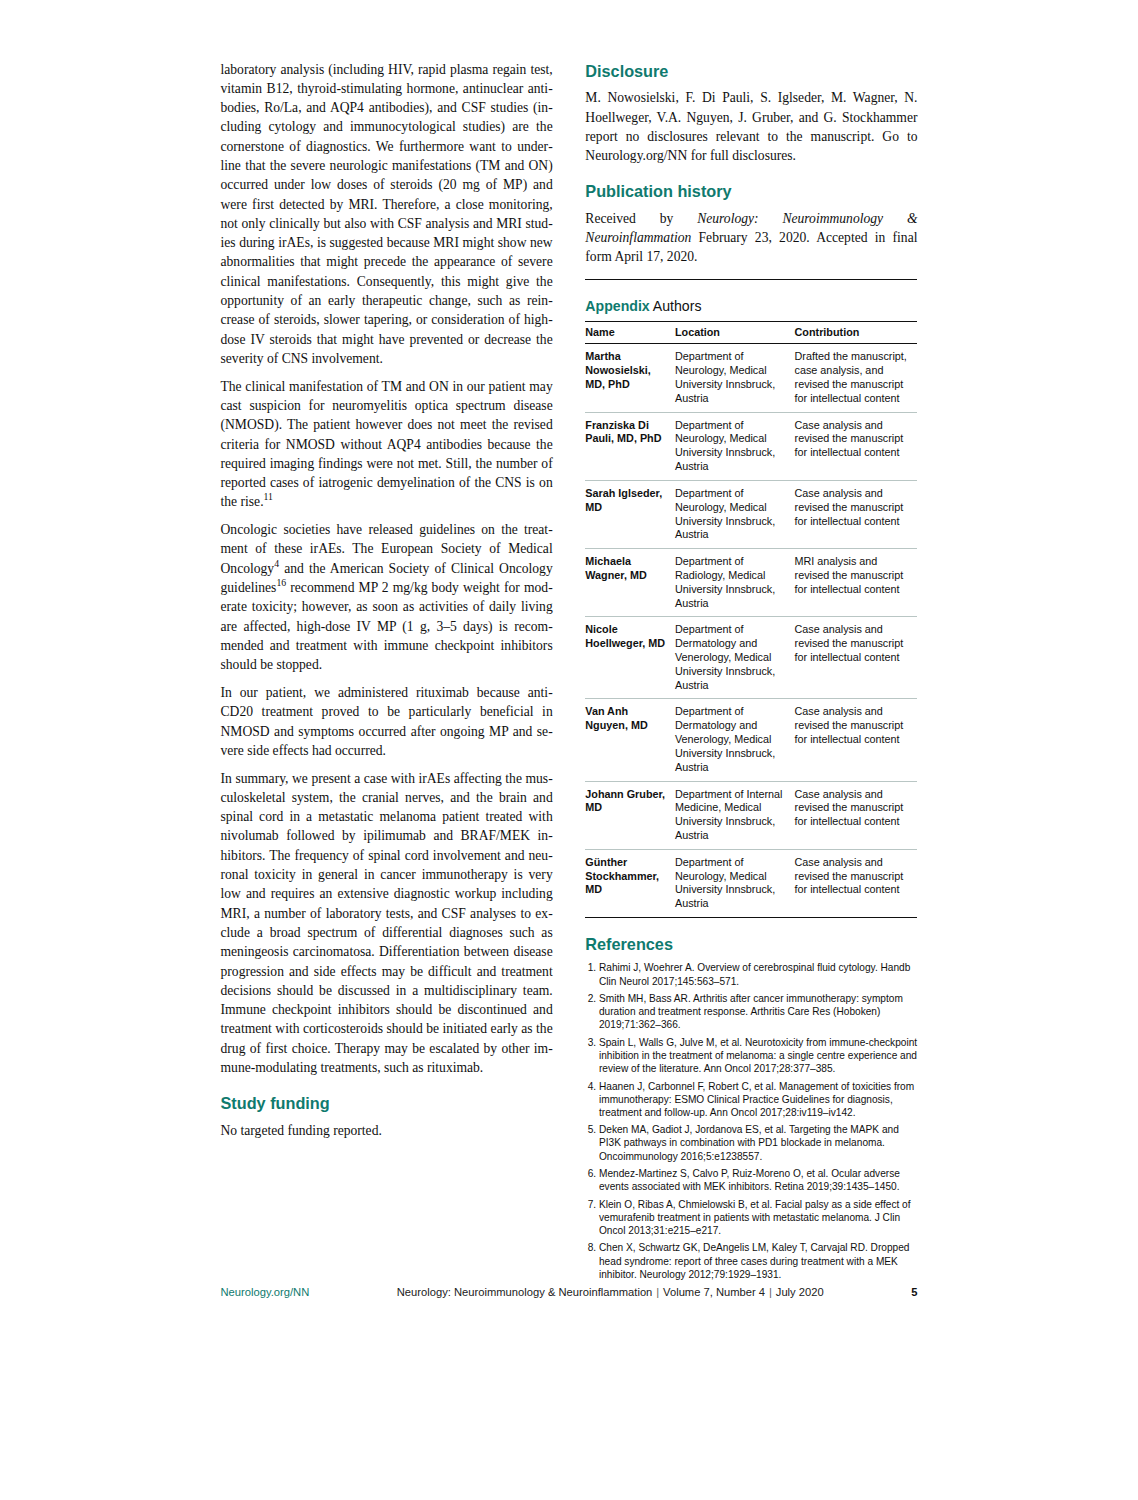laboratory analysis (including HIV, rapid plasma regain test, vitamin B12, thyroid-stimulating hormone, antinuclear antibodies, Ro/La, and AQP4 antibodies), and CSF studies (including cytology and immunocytological studies) are the cornerstone of diagnostics. We furthermore want to underline that the severe neurologic manifestations (TM and ON) occurred under low doses of steroids (20 mg of MP) and were first detected by MRI. Therefore, a close monitoring, not only clinically but also with CSF analysis and MRI studies during irAEs, is suggested because MRI might show new abnormalities that might precede the appearance of severe clinical manifestations. Consequently, this might give the opportunity of an early therapeutic change, such as reincrease of steroids, slower tapering, or consideration of high-dose IV steroids that might have prevented or decrease the severity of CNS involvement.
The clinical manifestation of TM and ON in our patient may cast suspicion for neuromyelitis optica spectrum disease (NMOSD). The patient however does not meet the revised criteria for NMOSD without AQP4 antibodies because the required imaging findings were not met. Still, the number of reported cases of iatrogenic demyelination of the CNS is on the rise.11
Oncologic societies have released guidelines on the treatment of these irAEs. The European Society of Medical Oncology4 and the American Society of Clinical Oncology guidelines16 recommend MP 2 mg/kg body weight for moderate toxicity; however, as soon as activities of daily living are affected, high-dose IV MP (1 g, 3–5 days) is recommended and treatment with immune checkpoint inhibitors should be stopped.
In our patient, we administered rituximab because anti-CD20 treatment proved to be particularly beneficial in NMOSD and symptoms occurred after ongoing MP and severe side effects had occurred.
In summary, we present a case with irAEs affecting the musculoskeletal system, the cranial nerves, and the brain and spinal cord in a metastatic melanoma patient treated with nivolumab followed by ipilimumab and BRAF/MEK inhibitors. The frequency of spinal cord involvement and neuronal toxicity in general in cancer immunotherapy is very low and requires an extensive diagnostic workup including MRI, a number of laboratory tests, and CSF analyses to exclude a broad spectrum of differential diagnoses such as meningeosis carcinomatosa. Differentiation between disease progression and side effects may be difficult and treatment decisions should be discussed in a multidisciplinary team. Immune checkpoint inhibitors should be discontinued and treatment with corticosteroids should be initiated early as the drug of first choice. Therapy may be escalated by other immune-modulating treatments, such as rituximab.
Study funding
No targeted funding reported.
Disclosure
M. Nowosielski, F. Di Pauli, S. Iglseder, M. Wagner, N. Hoellweger, V.A. Nguyen, J. Gruber, and G. Stockhammer report no disclosures relevant to the manuscript. Go to Neurology.org/NN for full disclosures.
Publication history
Received by Neurology: Neuroimmunology & Neuroinflammation February 23, 2020. Accepted in final form April 17, 2020.
Appendix Authors
| Name | Location | Contribution |
| --- | --- | --- |
| Martha Nowosielski, MD, PhD | Department of Neurology, Medical University Innsbruck, Austria | Drafted the manuscript, case analysis, and revised the manuscript for intellectual content |
| Franziska Di Pauli, MD, PhD | Department of Neurology, Medical University Innsbruck, Austria | Case analysis and revised the manuscript for intellectual content |
| Sarah Iglseder, MD | Department of Neurology, Medical University Innsbruck, Austria | Case analysis and revised the manuscript for intellectual content |
| Michaela Wagner, MD | Department of Radiology, Medical University Innsbruck, Austria | MRI analysis and revised the manuscript for intellectual content |
| Nicole Hoellweger, MD | Department of Dermatology and Venerology, Medical University Innsbruck, Austria | Case analysis and revised the manuscript for intellectual content |
| Van Anh Nguyen, MD | Department of Dermatology and Venerology, Medical University Innsbruck, Austria | Case analysis and revised the manuscript for intellectual content |
| Johann Gruber, MD | Department of Internal Medicine, Medical University Innsbruck, Austria | Case analysis and revised the manuscript for intellectual content |
| Günther Stockhammer, MD | Department of Neurology, Medical University Innsbruck, Austria | Case analysis and revised the manuscript for intellectual content |
References
Rahimi J, Woehrer A. Overview of cerebrospinal fluid cytology. Handb Clin Neurol 2017;145:563–571.
Smith MH, Bass AR. Arthritis after cancer immunotherapy: symptom duration and treatment response. Arthritis Care Res (Hoboken) 2019;71:362–366.
Spain L, Walls G, Julve M, et al. Neurotoxicity from immune-checkpoint inhibition in the treatment of melanoma: a single centre experience and review of the literature. Ann Oncol 2017;28:377–385.
Haanen J, Carbonnel F, Robert C, et al. Management of toxicities from immunotherapy: ESMO Clinical Practice Guidelines for diagnosis, treatment and follow-up. Ann Oncol 2017;28:iv119–iv142.
Deken MA, Gadiot J, Jordanova ES, et al. Targeting the MAPK and PI3K pathways in combination with PD1 blockade in melanoma. Oncoimmunology 2016;5:e1238557.
Mendez-Martinez S, Calvo P, Ruiz-Moreno O, et al. Ocular adverse events associated with MEK inhibitors. Retina 2019;39:1435–1450.
Klein O, Ribas A, Chmielowski B, et al. Facial palsy as a side effect of vemurafenib treatment in patients with metastatic melanoma. J Clin Oncol 2013;31:e215–e217.
Chen X, Schwartz GK, DeAngelis LM, Kaley T, Carvajal RD. Dropped head syndrome: report of three cases during treatment with a MEK inhibitor. Neurology 2012;79:1929–1931.
Neurology.org/NN
Neurology: Neuroimmunology & Neuroinflammation|Volume 7, Number 4|July 2020
5